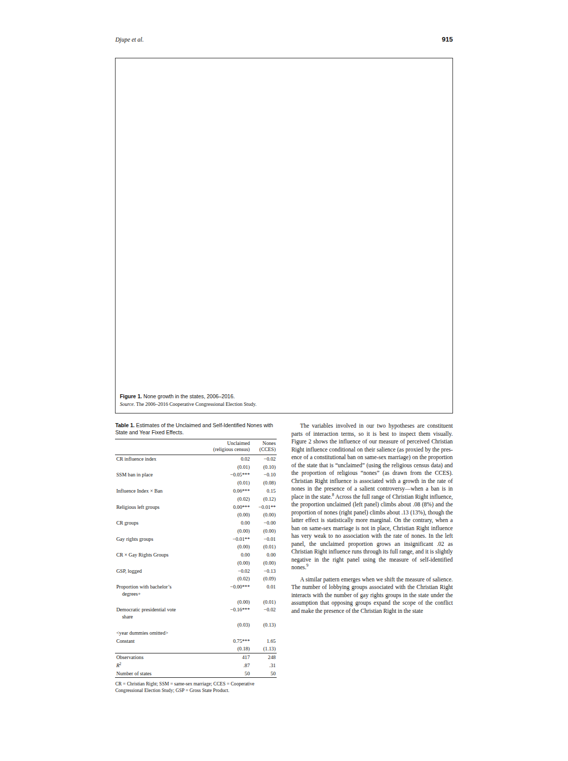Djupe et al.
915
Figure 1. None growth in the states, 2006–2016.
Source. The 2006–2016 Cooperative Congressional Election Study.
Table 1. Estimates of the Unclaimed and Self-Identified Nones with State and Year Fixed Effects.
| | Unclaimed (religious census) | Nones (CCES) |
| --- | --- | --- |
| CR influence index | 0.02 | −0.02 |
| | (0.01) | (0.10) |
| SSM ban in place | −0.05*** | −0.10 |
| | (0.01) | (0.08) |
| Influence Index × Ban | 0.06*** | 0.15 |
| | (0.02) | (0.12) |
| Religious left groups | 0.00*** | −0.01** |
| | (0.00) | (0.00) |
| CR groups | 0.00 | −0.00 |
| | (0.00) | (0.00) |
| Gay rights groups | −0.01** | −0.01 |
| | (0.00) | (0.01) |
| CR × Gay Rights Groups | 0.00 | 0.00 |
| | (0.00) | (0.00) |
| GSP, logged | −0.02 | −0.13 |
| | (0.02) | (0.09) |
| Proportion with bachelor’s degrees+ | −0.00*** | 0.01 |
| | (0.00) | (0.01) |
| Democratic presidential vote share | −0.16*** | −0.02 |
| | (0.03) | (0.13) |
| <year dummies omitted> | | |
| Constant | 0.75*** | 1.65 |
| | (0.18) | (1.13) |
| Observations | 417 | 248 |
| R 2 | .87 | .31 |
| Number of states | 50 | 50 |
CR = Christian Right; SSM = same-sex marriage; CCES = Cooperative Congressional Election Study; GSP = Gross State Product.
The variables involved in our two hypotheses are constituent parts of interaction terms, so it is best to inspect them visually. Figure 2 shows the influence of our measure of perceived Christian Right influence conditional on their salience (as proxied by the presence of a constitutional ban on same-sex marriage) on the proportion of the state that is “unclaimed” (using the religious census data) and the proportion of religious “nones” (as drawn from the CCES). Christian Right influence is associated with a growth in the rate of nones in the presence of a salient controversy—when a ban is in place in the state.8 Across the full range of Christian Right influence, the proportion unclaimed (left panel) climbs about .08 (8%) and the proportion of nones (right panel) climbs about .13 (13%), though the latter effect is statistically more marginal. On the contrary, when a ban on same-sex marriage is not in place, Christian Right influence has very weak to no association with the rate of nones. In the left panel, the unclaimed proportion grows an insignificant .02 as Christian Right influence runs through its full range, and it is slightly negative in the right panel using the measure of self-identified nones.9
A similar pattern emerges when we shift the measure of salience. The number of lobbying groups associated with the Christian Right interacts with the number of gay rights groups in the state under the assumption that opposing groups expand the scope of the conflict and make the presence of the Christian Right in the state